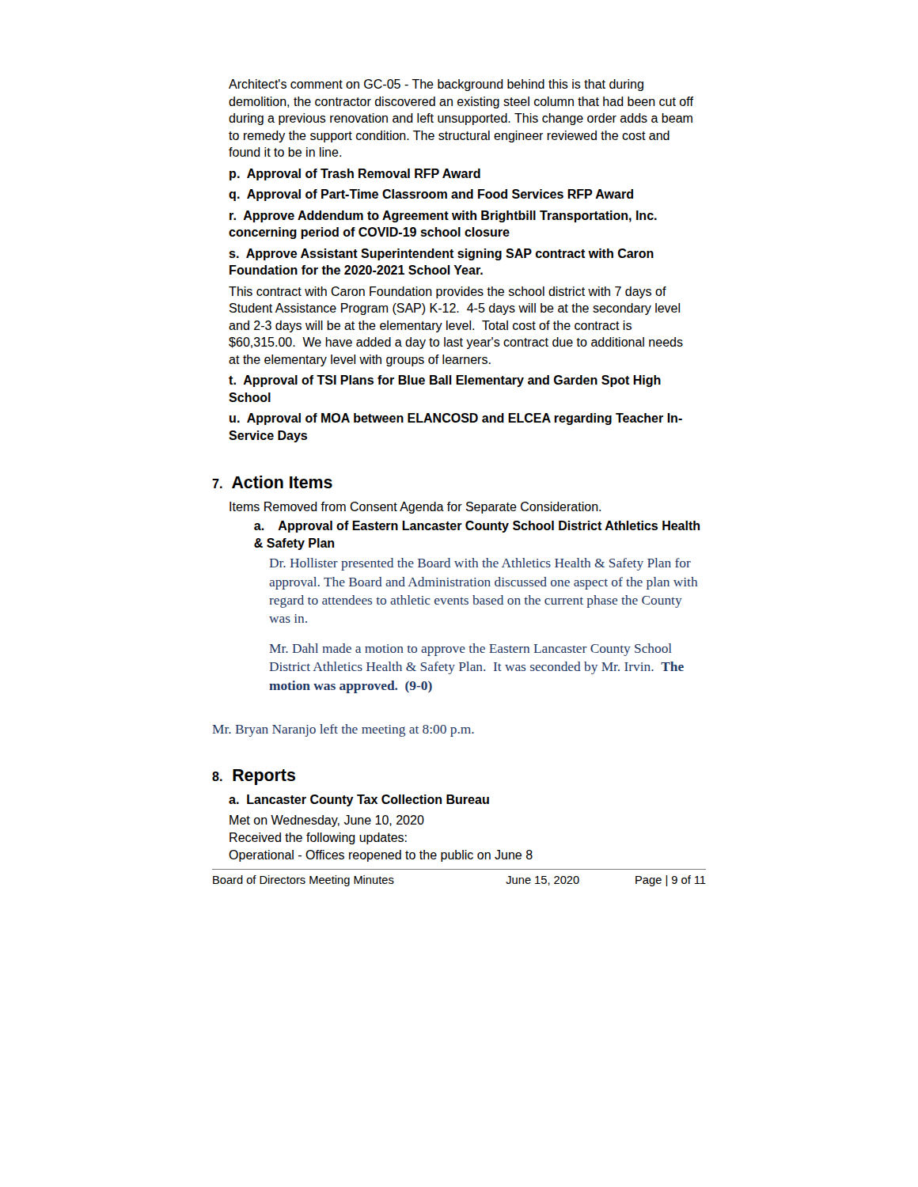Architect's comment on GC-05 - The background behind this is that during demolition, the contractor discovered an existing steel column that had been cut off during a previous renovation and left unsupported. This change order adds a beam to remedy the support condition. The structural engineer reviewed the cost and found it to be in line.
p. Approval of Trash Removal RFP Award
q. Approval of Part-Time Classroom and Food Services RFP Award
r. Approve Addendum to Agreement with Brightbill Transportation, Inc. concerning period of COVID-19 school closure
s. Approve Assistant Superintendent signing SAP contract with Caron Foundation for the 2020-2021 School Year.
This contract with Caron Foundation provides the school district with 7 days of Student Assistance Program (SAP) K-12. 4-5 days will be at the secondary level and 2-3 days will be at the elementary level. Total cost of the contract is $60,315.00. We have added a day to last year's contract due to additional needs at the elementary level with groups of learners.
t. Approval of TSI Plans for Blue Ball Elementary and Garden Spot High School
u. Approval of MOA between ELANCOSD and ELCEA regarding Teacher In-Service Days
7. Action Items
Items Removed from Consent Agenda for Separate Consideration.
a. Approval of Eastern Lancaster County School District Athletics Health & Safety Plan
Dr. Hollister presented the Board with the Athletics Health & Safety Plan for approval. The Board and Administration discussed one aspect of the plan with regard to attendees to athletic events based on the current phase the County was in.
Mr. Dahl made a motion to approve the Eastern Lancaster County School District Athletics Health & Safety Plan. It was seconded by Mr. Irvin. The motion was approved. (9-0)
Mr. Bryan Naranjo left the meeting at 8:00 p.m.
8. Reports
a. Lancaster County Tax Collection Bureau
Met on Wednesday, June 10, 2020
Received the following updates:
Operational - Offices reopened to the public on June 8
| Board of Directors Meeting Minutes | June 15, 2020 | Page / 9 of 11 |